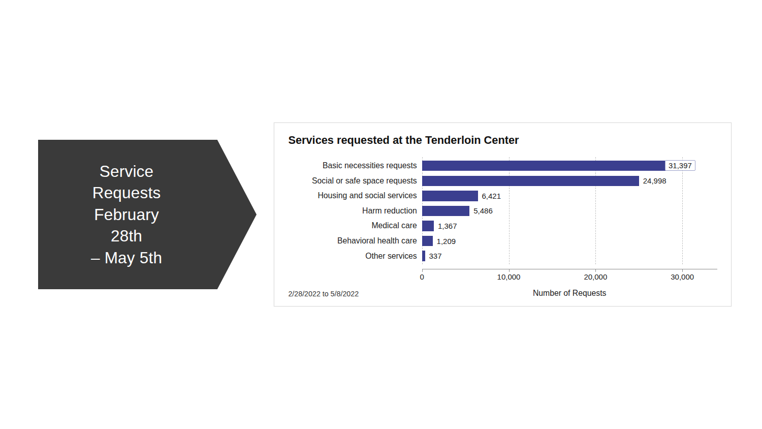Service
Requests
February 28th
– May 5th
Services requested at the Tenderloin Center
Basic necessities requests
31,397
Social or safe space requests
24,998
Housing and social services
6,421
Harm reduction
5,486
Medical care
1,367
Behavioral health care
1,209
Other services
337
0 10,000 20,000 30,000
2/28/2022 to 5/8/2022
Number of Requests